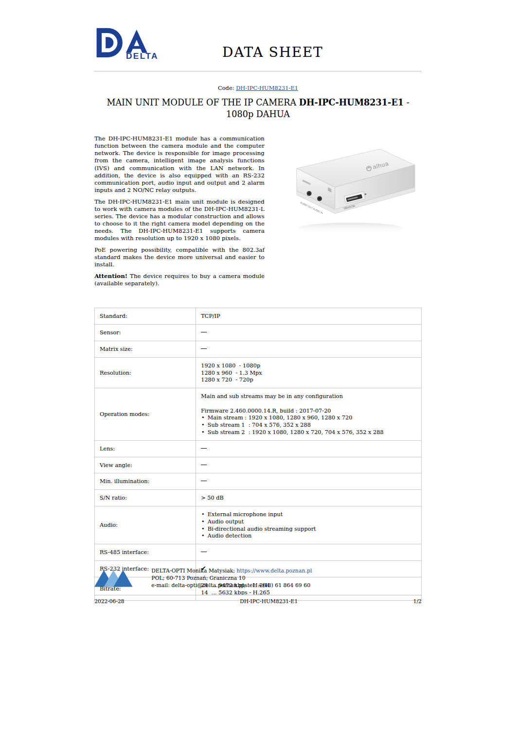DELTA
DATA SHEET
Code: DH-IPC-HUM8231-E1
MAIN UNIT MODULE OF THE IP CAMERA DH-IPC-HUM8231-E1 - 1080p DAHUA
The DH-IPC-HUM8231-E1 module has a communication function between the camera module and the computer network. The device is responsible for image processing from the camera, intelligent image analysis functions (IVS) and communication with the LAN network. In addition, the device is also equipped with an RS-232 communication port, audio input and output and 2 alarm inputs and 2 NO/NC relay outputs.
The DH-IPC-HUM8231-E1 main unit module is designed to work with camera modules of the DH-IPC-HUM8231-L series. The device has a modular construction and allows to choose to it the right camera model depending on the needs. The DH-IPC-HUM8231-E1 supports camera modules with resolution up to 1920 x 1080 pixels.
PoE powering possibility, compatible with the 802.3af standard makes the device more universal and easier to install.
Attention! The device requires to buy a camera module (available separately).
alhua AUDIO OUT AUDIO IN SENSOR
| Standard: | TCP/IP |
| Sensor: | |
| Matrix size: | |
| Resolution: | 1920 x 1080 - 1080p 1280 x 960 - 1.3 Mpx 1280 x 720 - 720p |
| Operation modes: | Main and sub streams may be in any configuration Firmware 2.460.0000.14.R, build : 2017-07-20 Main stream : 1920 x 1080, 1280 x 960, 1280 x 720 Sub stream 1 : 704 x 576, 352 x 288 Sub stream 2 : 1920 x 1080, 1280 x 720, 704 x 576, 352 x 288 |
| Lens: | |
| View angle: | |
| Min. illumination: | |
| S/N ratio: | > 50 dB |
| Audio: | External microphone input Audio output Bi-directional audio streaming support Audio detection |
| RS-485 interface: | |
| RS-232 interface: | ✔ |
| Bitrate: | 24 ... 9472 kbps - H.264 14 ... 5632 kbps - H.265 |
DELTA-OPTI Monika Matysiak; https://www.delta.poznan.pl
POL; 60-713 Poznań; Graniczna 10
e-mail: delta-opti@delta.poznan.pl; tel: +(48) 61 864 69 60
2022-06-28 DH-IPC-HUM8231-E1 1/2